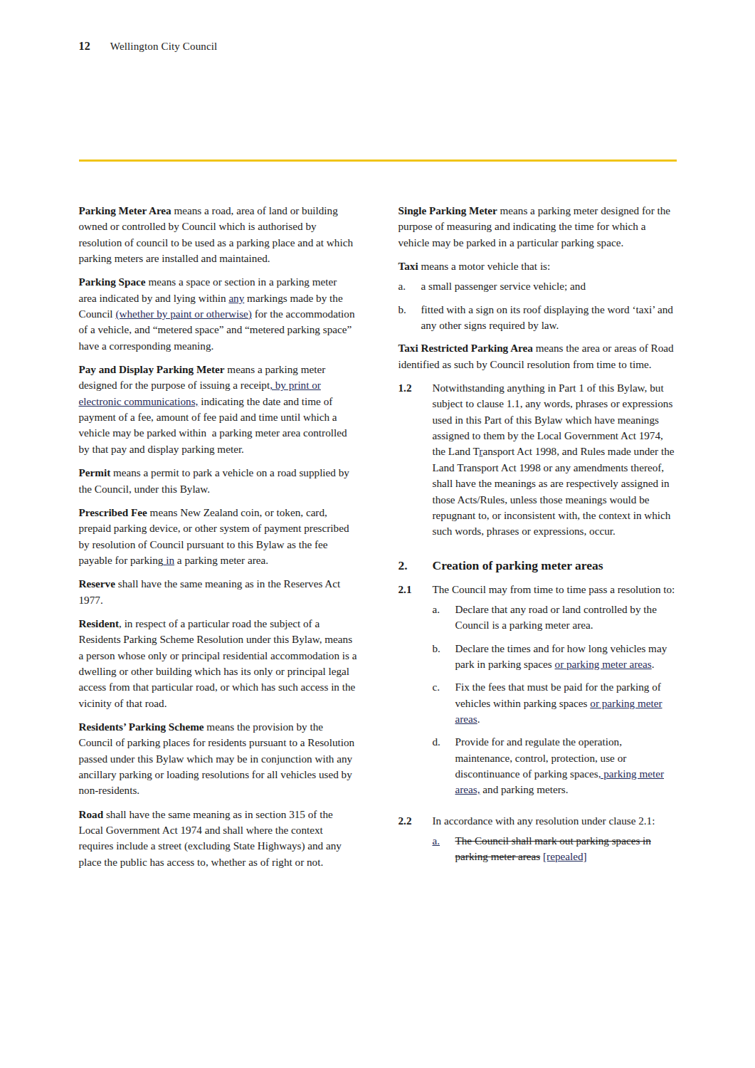12 Wellington City Council
Parking Meter Area means a road, area of land or building owned or controlled by Council which is authorised by resolution of council to be used as a parking place and at which parking meters are installed and maintained.
Parking Space means a space or section in a parking meter area indicated by and lying within any markings made by the Council (whether by paint or otherwise) for the accommodation of a vehicle, and “metered space” and “metered parking space” have a corresponding meaning.
Pay and Display Parking Meter means a parking meter designed for the purpose of issuing a receipt, by print or electronic communications, indicating the date and time of payment of a fee, amount of fee paid and time until which a vehicle may be parked within a parking meter area controlled by that pay and display parking meter.
Permit means a permit to park a vehicle on a road supplied by the Council, under this Bylaw.
Prescribed Fee means New Zealand coin, or token, card, prepaid parking device, or other system of payment prescribed by resolution of Council pursuant to this Bylaw as the fee payable for parking in a parking meter area.
Reserve shall have the same meaning as in the Reserves Act 1977.
Resident, in respect of a particular road the subject of a Residents Parking Scheme Resolution under this Bylaw, means a person whose only or principal residential accommodation is a dwelling or other building which has its only or principal legal access from that particular road, or which has such access in the vicinity of that road.
Residents’ Parking Scheme means the provision by the Council of parking places for residents pursuant to a Resolution passed under this Bylaw which may be in conjunction with any ancillary parking or loading resolutions for all vehicles used by non-residents.
Road shall have the same meaning as in section 315 of the Local Government Act 1974 and shall where the context requires include a street (excluding State Highways) and any place the public has access to, whether as of right or not.
Single Parking Meter means a parking meter designed for the purpose of measuring and indicating the time for which a vehicle may be parked in a particular parking space.
Taxi means a motor vehicle that is:
a. a small passenger service vehicle; and
b. fitted with a sign on its roof displaying the word ‘taxi’ and any other signs required by law.
Taxi Restricted Parking Area means the area or areas of Road identified as such by Council resolution from time to time.
1.2
Notwithstanding anything in Part 1 of this Bylaw, but subject to clause 1.1, any words, phrases or expressions used in this Part of this Bylaw which have meanings assigned to them by the Local Government Act 1974, the Land Transport Act 1998, and Rules made under the Land Transport Act 1998 or any amendments thereof, shall have the meanings as are respectively assigned in those Acts/Rules, unless those meanings would be repugnant to, or inconsistent with, the context in which such words, phrases or expressions, occur.
2. Creation of parking meter areas
2.1
The Council may from time to time pass a resolution to:
a. Declare that any road or land controlled by the Council is a parking meter area.
b. Declare the times and for how long vehicles may park in parking spaces or parking meter areas.
c. Fix the fees that must be paid for the parking of vehicles within parking spaces or parking meter areas.
d. Provide for and regulate the operation, maintenance, control, protection, use or discontinuance of parking spaces, parking meter areas, and parking meters.
2.2
In accordance with any resolution under clause 2.1:
a. The Council shall mark out parking spaces in parking meter areas [repealed]